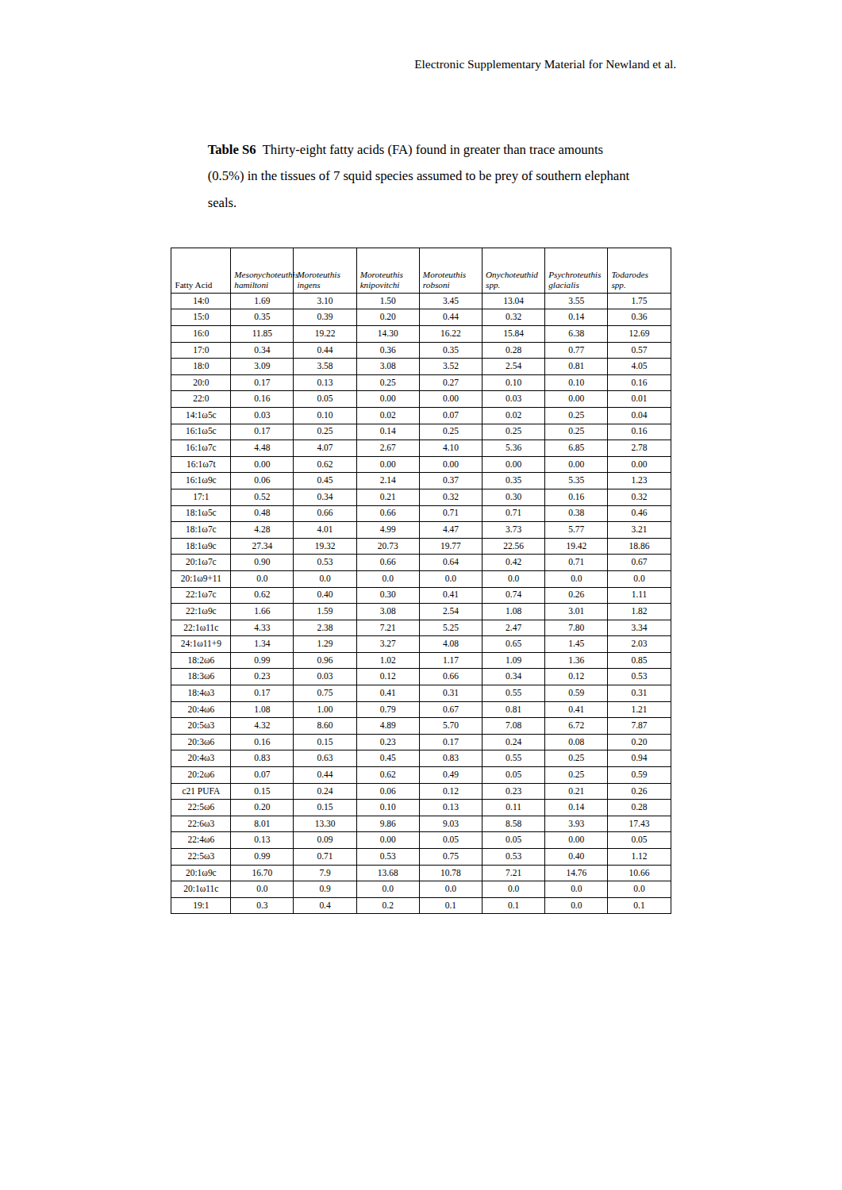Electronic Supplementary Material for Newland et al.
Table S6 Thirty-eight fatty acids (FA) found in greater than trace amounts (0.5%) in the tissues of 7 squid species assumed to be prey of southern elephant seals.
| Fatty Acid | Mesonychoteuthis hamiltoni | Moroteuthis ingens | Moroteuthis knipovitchi | Moroteuthis robsoni | Onychoteuthid spp. | Psychroteuthis glacialis | Todarodes spp. |
| --- | --- | --- | --- | --- | --- | --- | --- |
| 14:0 | 1.69 | 3.10 | 1.50 | 3.45 | 13.04 | 3.55 | 1.75 |
| 15:0 | 0.35 | 0.39 | 0.20 | 0.44 | 0.32 | 0.14 | 0.36 |
| 16:0 | 11.85 | 19.22 | 14.30 | 16.22 | 15.84 | 6.38 | 12.69 |
| 17:0 | 0.34 | 0.44 | 0.36 | 0.35 | 0.28 | 0.77 | 0.57 |
| 18:0 | 3.09 | 3.58 | 3.08 | 3.52 | 2.54 | 0.81 | 4.05 |
| 20:0 | 0.17 | 0.13 | 0.25 | 0.27 | 0.10 | 0.10 | 0.16 |
| 22:0 | 0.16 | 0.05 | 0.00 | 0.00 | 0.03 | 0.00 | 0.01 |
| 14:1ω5c | 0.03 | 0.10 | 0.02 | 0.07 | 0.02 | 0.25 | 0.04 |
| 16:1ω5c | 0.17 | 0.25 | 0.14 | 0.25 | 0.25 | 0.25 | 0.16 |
| 16:1ω7c | 4.48 | 4.07 | 2.67 | 4.10 | 5.36 | 6.85 | 2.78 |
| 16:1ω7t | 0.00 | 0.62 | 0.00 | 0.00 | 0.00 | 0.00 | 0.00 |
| 16:1ω9c | 0.06 | 0.45 | 2.14 | 0.37 | 0.35 | 5.35 | 1.23 |
| 17:1 | 0.52 | 0.34 | 0.21 | 0.32 | 0.30 | 0.16 | 0.32 |
| 18:1ω5c | 0.48 | 0.66 | 0.66 | 0.71 | 0.71 | 0.38 | 0.46 |
| 18:1ω7c | 4.28 | 4.01 | 4.99 | 4.47 | 3.73 | 5.77 | 3.21 |
| 18:1ω9c | 27.34 | 19.32 | 20.73 | 19.77 | 22.56 | 19.42 | 18.86 |
| 20:1ω7c | 0.90 | 0.53 | 0.66 | 0.64 | 0.42 | 0.71 | 0.67 |
| 20:1ω9+11 | 0.0 | 0.0 | 0.0 | 0.0 | 0.0 | 0.0 | 0.0 |
| 22:1ω7c | 0.62 | 0.40 | 0.30 | 0.41 | 0.74 | 0.26 | 1.11 |
| 22:1ω9c | 1.66 | 1.59 | 3.08 | 2.54 | 1.08 | 3.01 | 1.82 |
| 22:1ω11c | 4.33 | 2.38 | 7.21 | 5.25 | 2.47 | 7.80 | 3.34 |
| 24:1ω11+9 | 1.34 | 1.29 | 3.27 | 4.08 | 0.65 | 1.45 | 2.03 |
| 18:2ω6 | 0.99 | 0.96 | 1.02 | 1.17 | 1.09 | 1.36 | 0.85 |
| 18:3ω6 | 0.23 | 0.03 | 0.12 | 0.66 | 0.34 | 0.12 | 0.53 |
| 18:4ω3 | 0.17 | 0.75 | 0.41 | 0.31 | 0.55 | 0.59 | 0.31 |
| 20:4ω6 | 1.08 | 1.00 | 0.79 | 0.67 | 0.81 | 0.41 | 1.21 |
| 20:5ω3 | 4.32 | 8.60 | 4.89 | 5.70 | 7.08 | 6.72 | 7.87 |
| 20:3ω6 | 0.16 | 0.15 | 0.23 | 0.17 | 0.24 | 0.08 | 0.20 |
| 20:4ω3 | 0.83 | 0.63 | 0.45 | 0.83 | 0.55 | 0.25 | 0.94 |
| 20:2ω6 | 0.07 | 0.44 | 0.62 | 0.49 | 0.05 | 0.25 | 0.59 |
| c21 PUFA | 0.15 | 0.24 | 0.06 | 0.12 | 0.23 | 0.21 | 0.26 |
| 22:5ω6 | 0.20 | 0.15 | 0.10 | 0.13 | 0.11 | 0.14 | 0.28 |
| 22:6ω3 | 8.01 | 13.30 | 9.86 | 9.03 | 8.58 | 3.93 | 17.43 |
| 22:4ω6 | 0.13 | 0.09 | 0.00 | 0.05 | 0.05 | 0.00 | 0.05 |
| 22:5ω3 | 0.99 | 0.71 | 0.53 | 0.75 | 0.53 | 0.40 | 1.12 |
| 20:1ω9c | 16.70 | 7.9 | 13.68 | 10.78 | 7.21 | 14.76 | 10.66 |
| 20:1ω11c | 0.0 | 0.9 | 0.0 | 0.0 | 0.0 | 0.0 | 0.0 |
| 19:1 | 0.3 | 0.4 | 0.2 | 0.1 | 0.1 | 0.0 | 0.1 |